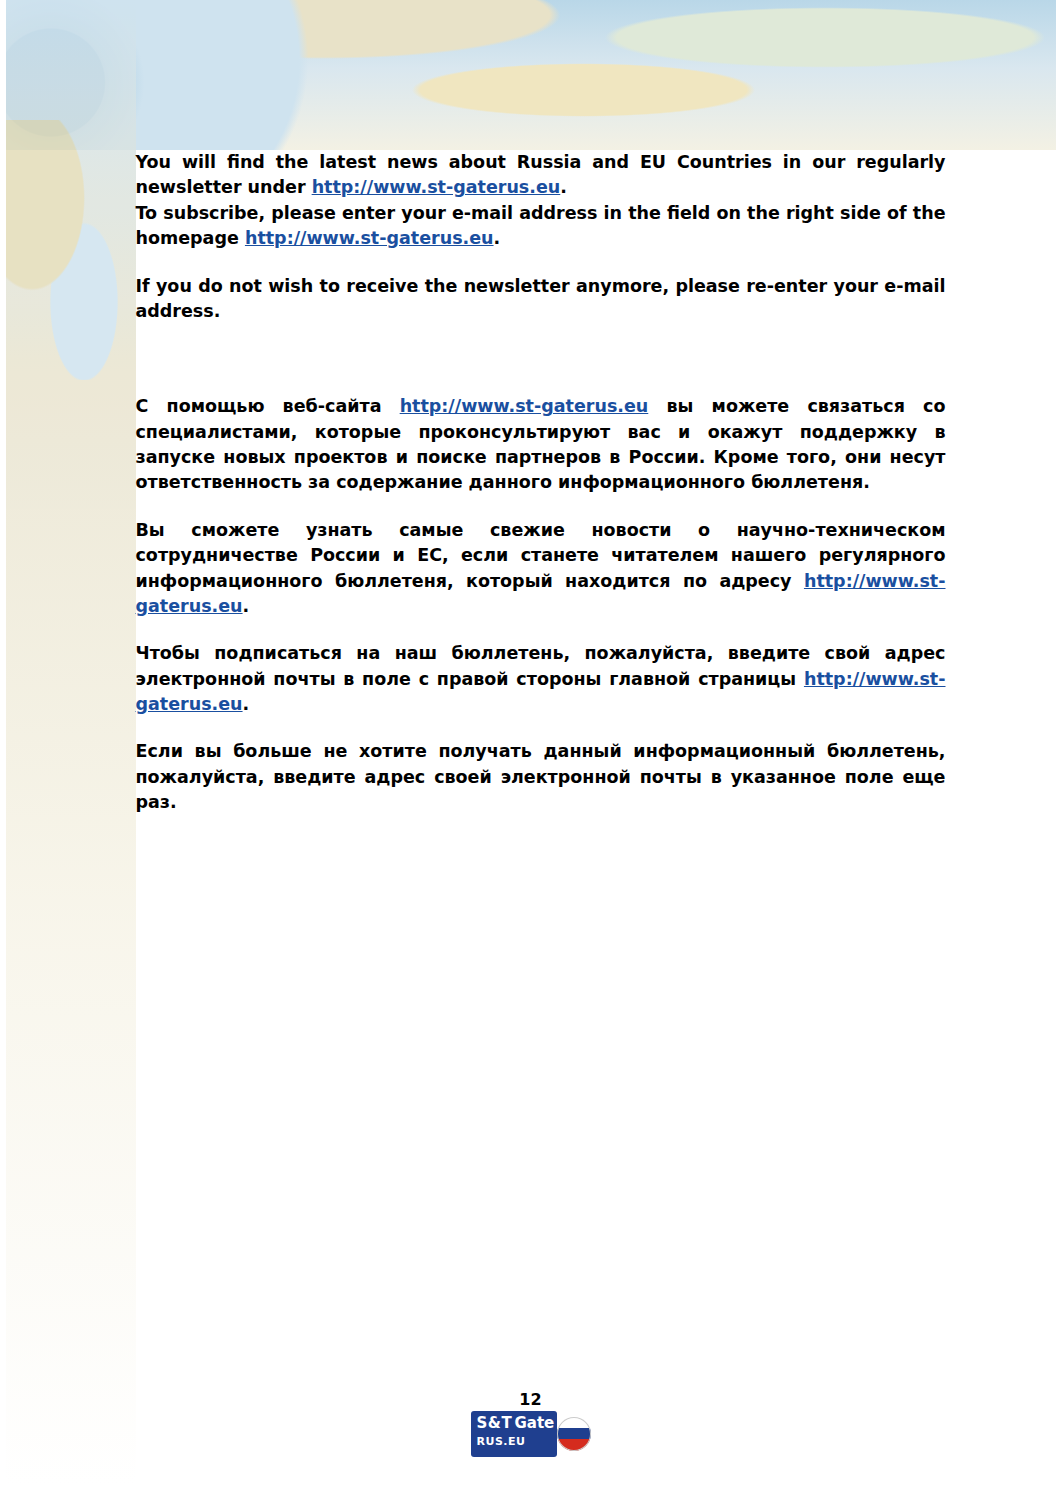You will find the latest news about Russia and EU Countries in our regularly newsletter under http://www.st-gaterus.eu.
To subscribe, please enter your e-mail address in the field on the right side of the homepage http://www.st-gaterus.eu.
If you do not wish to receive the newsletter anymore, please re-enter your e-mail address.
С помощью веб-сайта http://www.st-gaterus.eu вы можете связаться со специалистами, которые проконсультируют вас и окажут поддержку в запуске новых проектов и поиске партнеров в России. Кроме того, они несут ответственность за содержание данного информационного бюллетеня.
Вы сможете узнать самые свежие новости о научно-техническом сотрудничестве России и ЕС, если станете читателем нашего регулярного информационного бюллетеня, который находится по адресу http://www.st-gaterus.eu.
Чтобы подписаться на наш бюллетень, пожалуйста, введите свой адрес электронной почты в поле с правой стороны главной страницы http://www.st-gaterus.eu.
Если вы больше не хотите получать данный информационный бюллетень, пожалуйста, введите адрес своей электронной почты в указанное поле еще раз.
12
S&T Gate RUS.EU